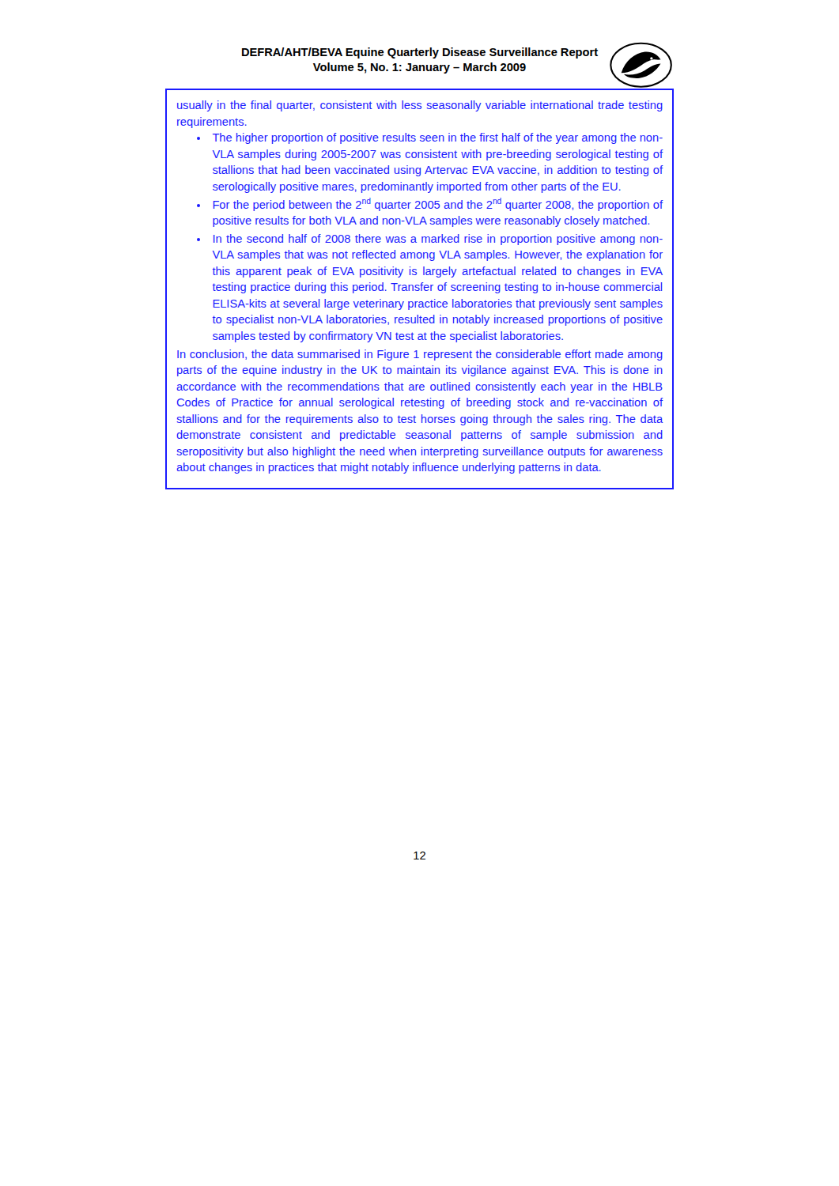DEFRA/AHT/BEVA Equine Quarterly Disease Surveillance Report
Volume 5, No. 1: January – March 2009
usually in the final quarter, consistent with less seasonally variable international trade testing requirements.
The higher proportion of positive results seen in the first half of the year among the non-VLA samples during 2005-2007 was consistent with pre-breeding serological testing of stallions that had been vaccinated using Artervac EVA vaccine, in addition to testing of serologically positive mares, predominantly imported from other parts of the EU.
For the period between the 2nd quarter 2005 and the 2nd quarter 2008, the proportion of positive results for both VLA and non-VLA samples were reasonably closely matched.
In the second half of 2008 there was a marked rise in proportion positive among non-VLA samples that was not reflected among VLA samples. However, the explanation for this apparent peak of EVA positivity is largely artefactual related to changes in EVA testing practice during this period. Transfer of screening testing to in-house commercial ELISA-kits at several large veterinary practice laboratories that previously sent samples to specialist non-VLA laboratories, resulted in notably increased proportions of positive samples tested by confirmatory VN test at the specialist laboratories.
In conclusion, the data summarised in Figure 1 represent the considerable effort made among parts of the equine industry in the UK to maintain its vigilance against EVA. This is done in accordance with the recommendations that are outlined consistently each year in the HBLB Codes of Practice for annual serological retesting of breeding stock and re-vaccination of stallions and for the requirements also to test horses going through the sales ring. The data demonstrate consistent and predictable seasonal patterns of sample submission and seropositivity but also highlight the need when interpreting surveillance outputs for awareness about changes in practices that might notably influence underlying patterns in data.
12